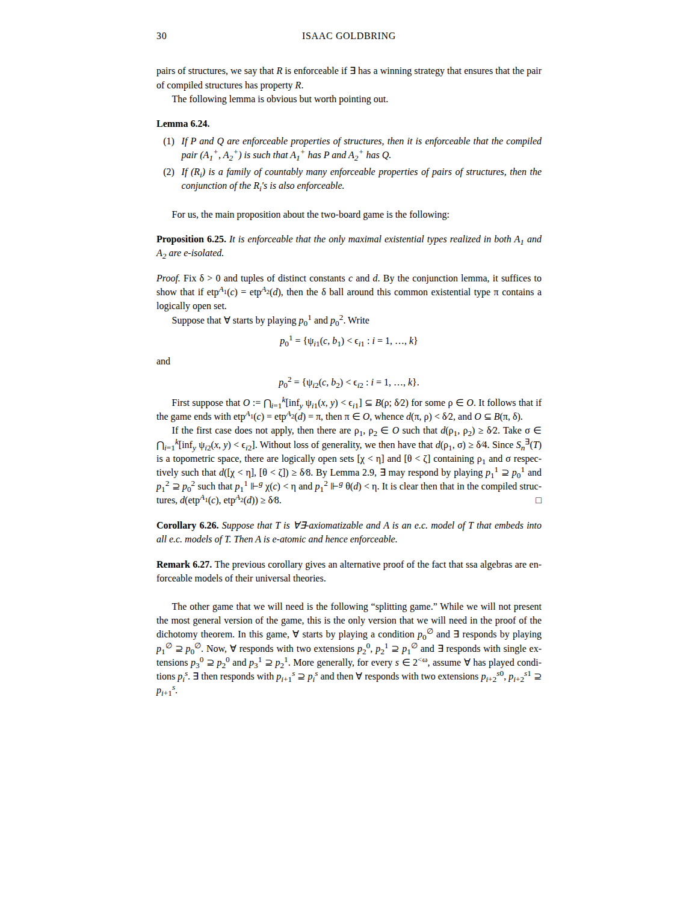30 ISAAC GOLDBRING 30
pairs of structures, we say that R is enforceable if ∃ has a winning strategy that ensures that the pair of compiled structures has property R.
The following lemma is obvious but worth pointing out.
Lemma 6.24.
(1) If P and Q are enforceable properties of structures, then it is enforceable that the compiled pair (A1+, A2+) is such that A1+ has P and A2+ has Q.
(2) If (Ri) is a family of countably many enforceable properties of pairs of structures, then the conjunction of the Ri's is also enforceable.
For us, the main proposition about the two-board game is the following:
Proposition 6.25. It is enforceable that the only maximal existential types realized in both A1 and A2 are e-isolated.
Proof. Fix δ > 0 and tuples of distinct constants c and d. By the conjunction lemma, it suffices to show that if etpA1(c) = etpA2(d), then the δ ball around this common existential type π contains a logically open set.
Suppose that ∀ starts by playing p01 and p02. Write
p01 = {ψi1(c, b1) < ϵi1 : i = 1, …, k}
and
p02 = {ψi2(c, b2) < ϵi2 : i = 1, …, k}.
First suppose that O := ⋂i=1k[infy ψi1(x, y) < ϵi1] ⊆ B(ρ; δ⁄2) for some ρ ∈ O. It follows that if the game ends with etpA1(c) = etpA2(d) = π, then π ∈ O, whence d(π, ρ) < δ⁄2, and O ⊆ B(π, δ).
If the first case does not apply, then there are ρ1, ρ2 ∈ O such that d(ρ1, ρ2) ≥ δ⁄2. Take σ ∈ ⋂i=1k[infy ψi2(x, y) < ϵi2]. Without loss of generality, we then have that d(ρ1, σ) ≥ δ⁄4. Since Sn∃(T) is a topometric space, there are logically open sets [χ < η] and [θ < ζ] containing ρ1 and σ respectively such that d([χ < η], [θ < ζ]) ≥ δ⁄8. By Lemma 2.9, ∃ may respond by playing p11 ⊇ p01 and p12 ⊇ p02 such that p11 ⊩g χ(c) < η and p12 ⊩g θ(d) < η. It is clear then that in the compiled structures, d(etpA1(c), etpA2(d)) ≥ δ⁄8. □
Corollary 6.26. Suppose that T is ∀∃-axiomatizable and A is an e.c. model of T that embeds into all e.c. models of T. Then A is e-atomic and hence enforceable.
Remark 6.27. The previous corollary gives an alternative proof of the fact that ssa algebras are enforceable models of their universal theories.
The other game that we will need is the following “splitting game.” While we will not present the most general version of the game, this is the only version that we will need in the proof of the dichotomy theorem. In this game, ∀ starts by playing a condition p0∅ and ∃ responds by playing p1∅ ⊇ p0∅. Now, ∀ responds with two extensions p20, p21 ⊇ p1∅ and ∃ responds with single extensions p30 ⊇ p20 and p31 ⊇ p21. More generally, for every s ∈ 2<ω, assume ∀ has played conditions pis. ∃ then responds with pi+1s ⊇ pis and then ∀ responds with two extensions pi+2s0, pi+2s1 ⊇ pi+1s.